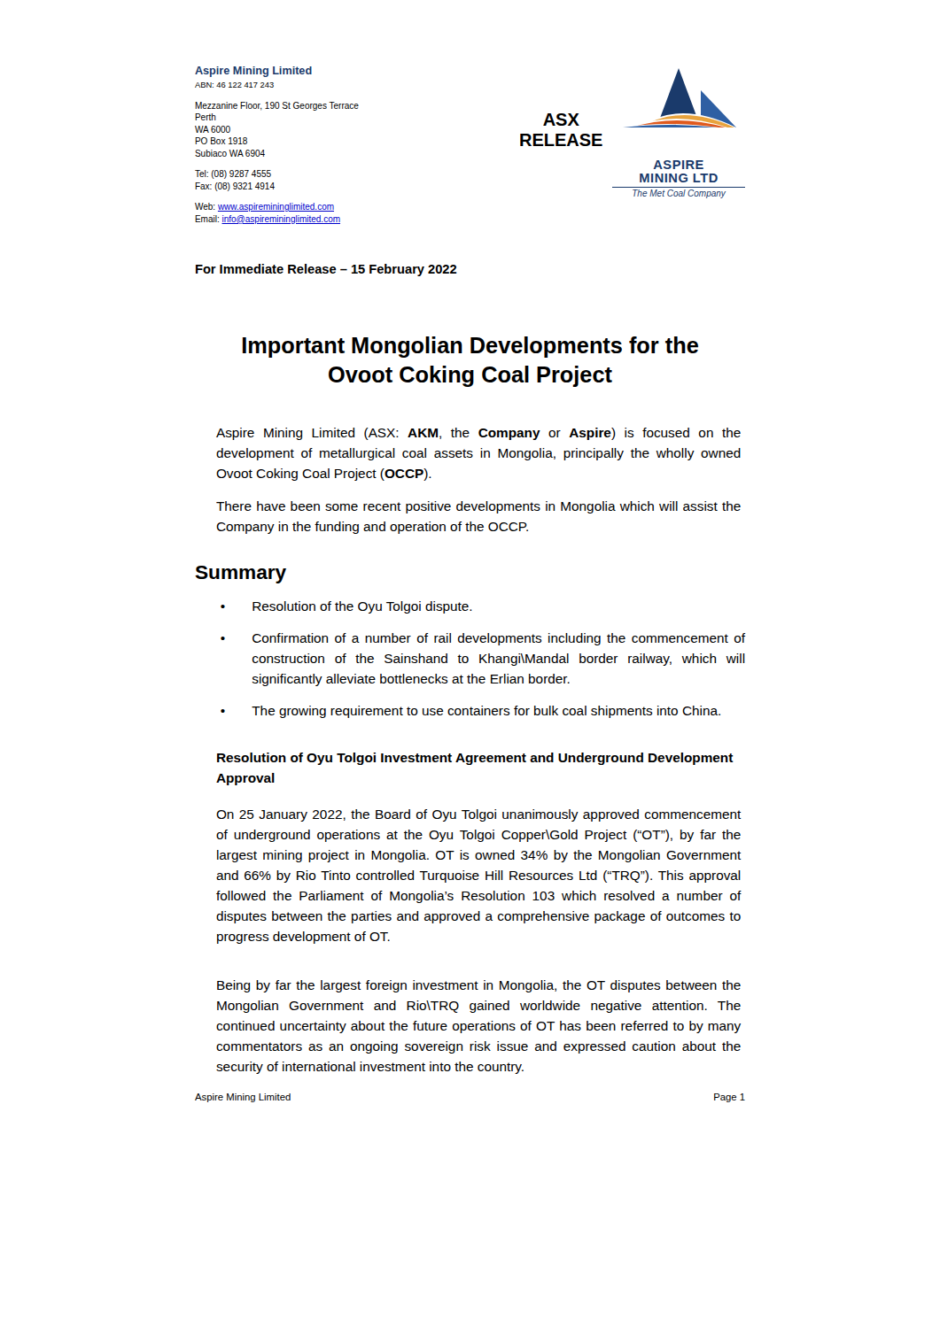Aspire Mining Limited
ABN: 46 122 417 243
Mezzanine Floor, 190 St Georges Terrace
Perth
WA 6000
PO Box 1918
Subiaco WA 6904
Tel: (08) 9287 4555
Fax: (08) 9321 4914
Web: www.aspiremininglimited.com
Email: info@aspiremininglimited.com
ASX RELEASE
ASPIRE
MINING LTD
The Met Coal Company
For Immediate Release – 15 February 2022
Important Mongolian Developments for the Ovoot Coking Coal Project
Aspire Mining Limited (ASX: AKM, the Company or Aspire) is focused on the development of metallurgical coal assets in Mongolia, principally the wholly owned Ovoot Coking Coal Project (OCCP).
There have been some recent positive developments in Mongolia which will assist the Company in the funding and operation of the OCCP.
Summary
Resolution of the Oyu Tolgoi dispute.
Confirmation of a number of rail developments including the commencement of construction of the Sainshand to Khangi\Mandal border railway, which will significantly alleviate bottlenecks at the Erlian border.
The growing requirement to use containers for bulk coal shipments into China.
Resolution of Oyu Tolgoi Investment Agreement and Underground Development Approval
On 25 January 2022, the Board of Oyu Tolgoi unanimously approved commencement of underground operations at the Oyu Tolgoi Copper\Gold Project (“OT”), by far the largest mining project in Mongolia. OT is owned 34% by the Mongolian Government and 66% by Rio Tinto controlled Turquoise Hill Resources Ltd (“TRQ”). This approval followed the Parliament of Mongolia’s Resolution 103 which resolved a number of disputes between the parties and approved a comprehensive package of outcomes to progress development of OT.
Being by far the largest foreign investment in Mongolia, the OT disputes between the Mongolian Government and Rio\TRQ gained worldwide negative attention. The continued uncertainty about the future operations of OT has been referred to by many commentators as an ongoing sovereign risk issue and expressed caution about the security of international investment into the country.
Aspire Mining Limited Page 1